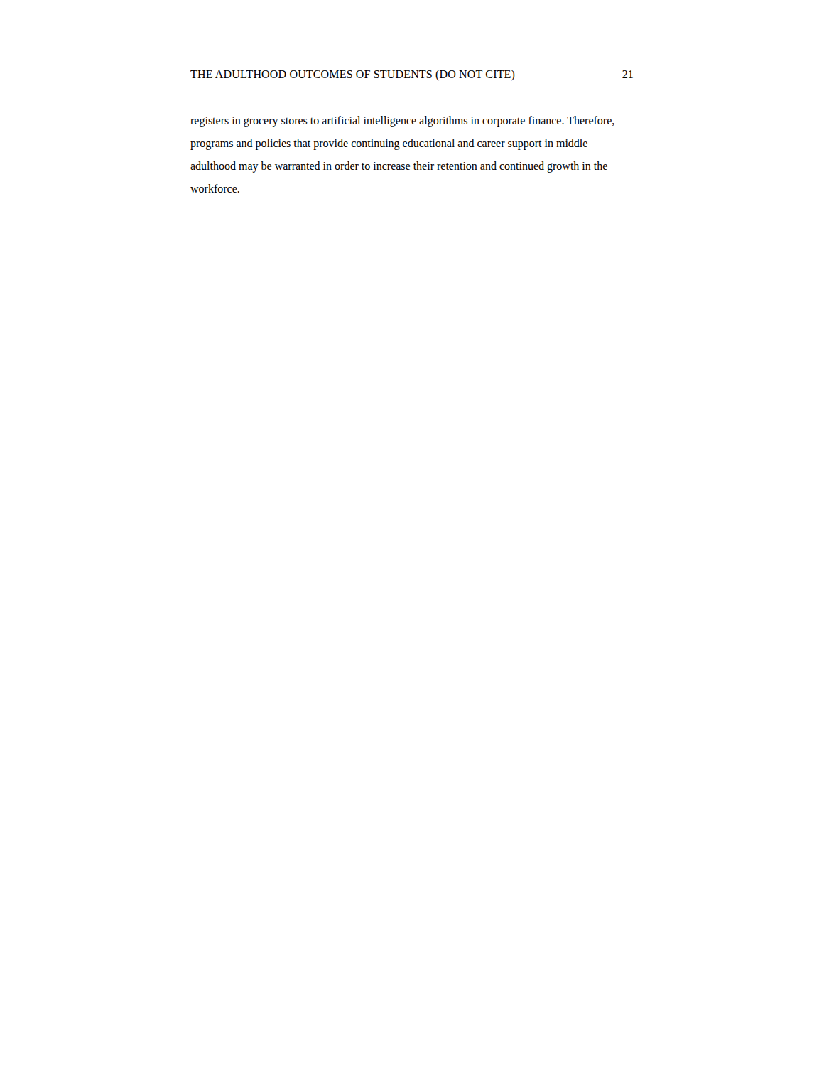The Adulthood Outcomes of Students (Do Not Cite) 21
registers in grocery stores to artificial intelligence algorithms in corporate finance. Therefore, programs and policies that provide continuing educational and career support in middle adulthood may be warranted in order to increase their retention and continued growth in the workforce.